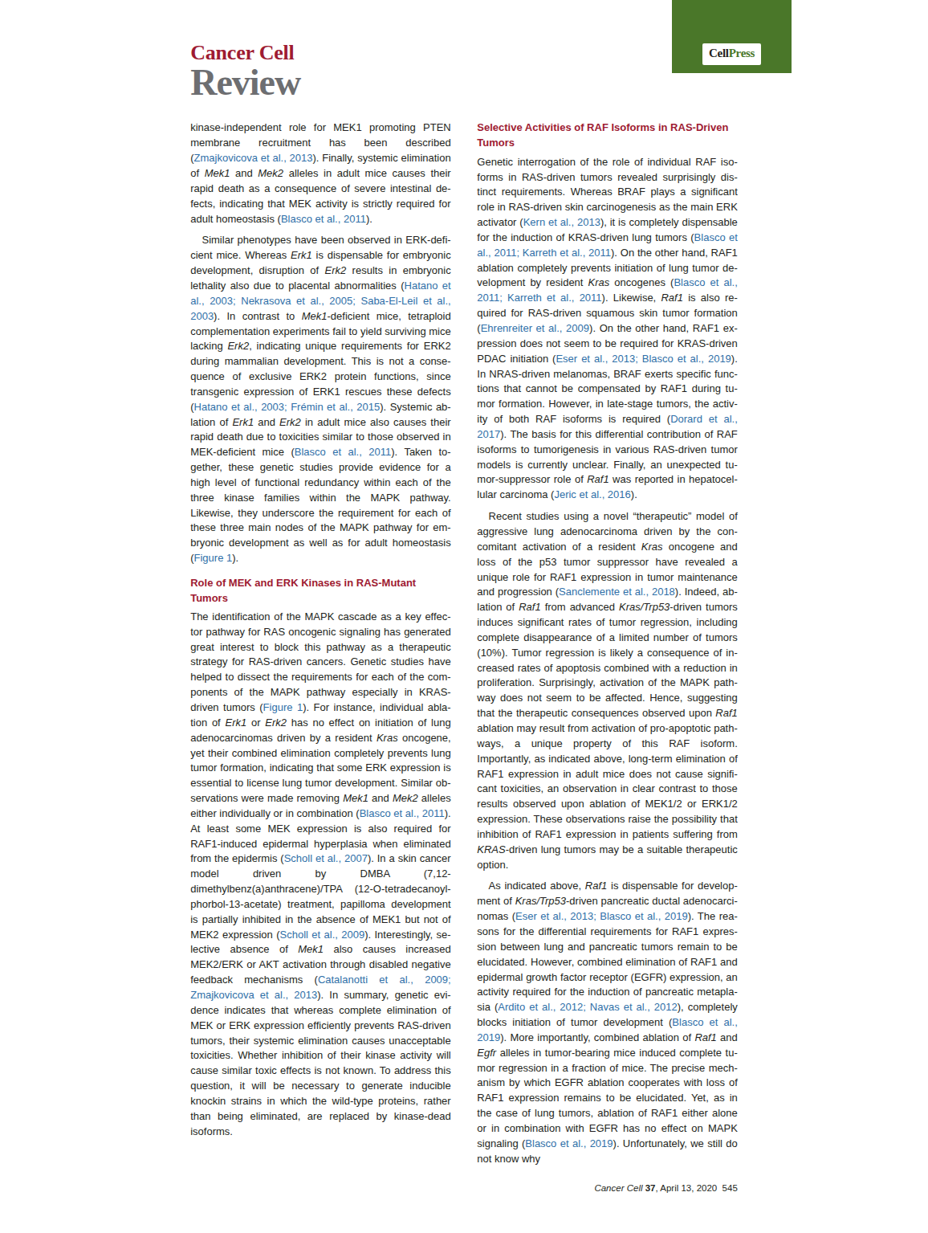Cancer Cell
Review
CellPress
kinase-independent role for MEK1 promoting PTEN membrane recruitment has been described (Zmajkovicova et al., 2013). Finally, systemic elimination of Mek1 and Mek2 alleles in adult mice causes their rapid death as a consequence of severe intestinal defects, indicating that MEK activity is strictly required for adult homeostasis (Blasco et al., 2011).
Similar phenotypes have been observed in ERK-deficient mice. Whereas Erk1 is dispensable for embryonic development, disruption of Erk2 results in embryonic lethality also due to placental abnormalities (Hatano et al., 2003; Nekrasova et al., 2005; Saba-El-Leil et al., 2003). In contrast to Mek1-deficient mice, tetraploid complementation experiments fail to yield surviving mice lacking Erk2, indicating unique requirements for ERK2 during mammalian development. This is not a consequence of exclusive ERK2 protein functions, since transgenic expression of ERK1 rescues these defects (Hatano et al., 2003; Frémin et al., 2015). Systemic ablation of Erk1 and Erk2 in adult mice also causes their rapid death due to toxicities similar to those observed in MEK-deficient mice (Blasco et al., 2011). Taken together, these genetic studies provide evidence for a high level of functional redundancy within each of the three kinase families within the MAPK pathway. Likewise, they underscore the requirement for each of these three main nodes of the MAPK pathway for embryonic development as well as for adult homeostasis (Figure 1).
Role of MEK and ERK Kinases in RAS-Mutant Tumors
The identification of the MAPK cascade as a key effector pathway for RAS oncogenic signaling has generated great interest to block this pathway as a therapeutic strategy for RAS-driven cancers. Genetic studies have helped to dissect the requirements for each of the components of the MAPK pathway especially in KRAS-driven tumors (Figure 1). For instance, individual ablation of Erk1 or Erk2 has no effect on initiation of lung adenocarcinomas driven by a resident Kras oncogene, yet their combined elimination completely prevents lung tumor formation, indicating that some ERK expression is essential to license lung tumor development. Similar observations were made removing Mek1 and Mek2 alleles either individually or in combination (Blasco et al., 2011). At least some MEK expression is also required for RAF1-induced epidermal hyperplasia when eliminated from the epidermis (Scholl et al., 2007). In a skin cancer model driven by DMBA (7,12-dimethylbenz(a)anthracene)/TPA (12-O-tetradecanoyl-phorbol-13-acetate) treatment, papilloma development is partially inhibited in the absence of MEK1 but not of MEK2 expression (Scholl et al., 2009). Interestingly, selective absence of Mek1 also causes increased MEK2/ERK or AKT activation through disabled negative feedback mechanisms (Catalanotti et al., 2009; Zmajkovicova et al., 2013). In summary, genetic evidence indicates that whereas complete elimination of MEK or ERK expression efficiently prevents RAS-driven tumors, their systemic elimination causes unacceptable toxicities. Whether inhibition of their kinase activity will cause similar toxic effects is not known. To address this question, it will be necessary to generate inducible knockin strains in which the wild-type proteins, rather than being eliminated, are replaced by kinase-dead isoforms.
Selective Activities of RAF Isoforms in RAS-Driven Tumors
Genetic interrogation of the role of individual RAF isoforms in RAS-driven tumors revealed surprisingly distinct requirements. Whereas BRAF plays a significant role in RAS-driven skin carcinogenesis as the main ERK activator (Kern et al., 2013), it is completely dispensable for the induction of KRAS-driven lung tumors (Blasco et al., 2011; Karreth et al., 2011). On the other hand, RAF1 ablation completely prevents initiation of lung tumor development by resident Kras oncogenes (Blasco et al., 2011; Karreth et al., 2011). Likewise, Raf1 is also required for RAS-driven squamous skin tumor formation (Ehrenreiter et al., 2009). On the other hand, RAF1 expression does not seem to be required for KRAS-driven PDAC initiation (Eser et al., 2013; Blasco et al., 2019). In NRAS-driven melanomas, BRAF exerts specific functions that cannot be compensated by RAF1 during tumor formation. However, in late-stage tumors, the activity of both RAF isoforms is required (Dorard et al., 2017). The basis for this differential contribution of RAF isoforms to tumorigenesis in various RAS-driven tumor models is currently unclear. Finally, an unexpected tumor-suppressor role of Raf1 was reported in hepatocellular carcinoma (Jeric et al., 2016).
Recent studies using a novel “therapeutic” model of aggressive lung adenocarcinoma driven by the concomitant activation of a resident Kras oncogene and loss of the p53 tumor suppressor have revealed a unique role for RAF1 expression in tumor maintenance and progression (Sanclemente et al., 2018). Indeed, ablation of Raf1 from advanced Kras/Trp53-driven tumors induces significant rates of tumor regression, including complete disappearance of a limited number of tumors (10%). Tumor regression is likely a consequence of increased rates of apoptosis combined with a reduction in proliferation. Surprisingly, activation of the MAPK pathway does not seem to be affected. Hence, suggesting that the therapeutic consequences observed upon Raf1 ablation may result from activation of pro-apoptotic pathways, a unique property of this RAF isoform. Importantly, as indicated above, long-term elimination of RAF1 expression in adult mice does not cause significant toxicities, an observation in clear contrast to those results observed upon ablation of MEK1/2 or ERK1/2 expression. These observations raise the possibility that inhibition of RAF1 expression in patients suffering from KRAS-driven lung tumors may be a suitable therapeutic option.
As indicated above, Raf1 is dispensable for development of Kras/Trp53-driven pancreatic ductal adenocarcinomas (Eser et al., 2013; Blasco et al., 2019). The reasons for the differential requirements for RAF1 expression between lung and pancreatic tumors remain to be elucidated. However, combined elimination of RAF1 and epidermal growth factor receptor (EGFR) expression, an activity required for the induction of pancreatic metaplasia (Ardito et al., 2012; Navas et al., 2012), completely blocks initiation of tumor development (Blasco et al., 2019). More importantly, combined ablation of Raf1 and Egfr alleles in tumor-bearing mice induced complete tumor regression in a fraction of mice. The precise mechanism by which EGFR ablation cooperates with loss of RAF1 expression remains to be elucidated. Yet, as in the case of lung tumors, ablation of RAF1 either alone or in combination with EGFR has no effect on MAPK signaling (Blasco et al., 2019). Unfortunately, we still do not know why
Cancer Cell 37, April 13, 2020 545